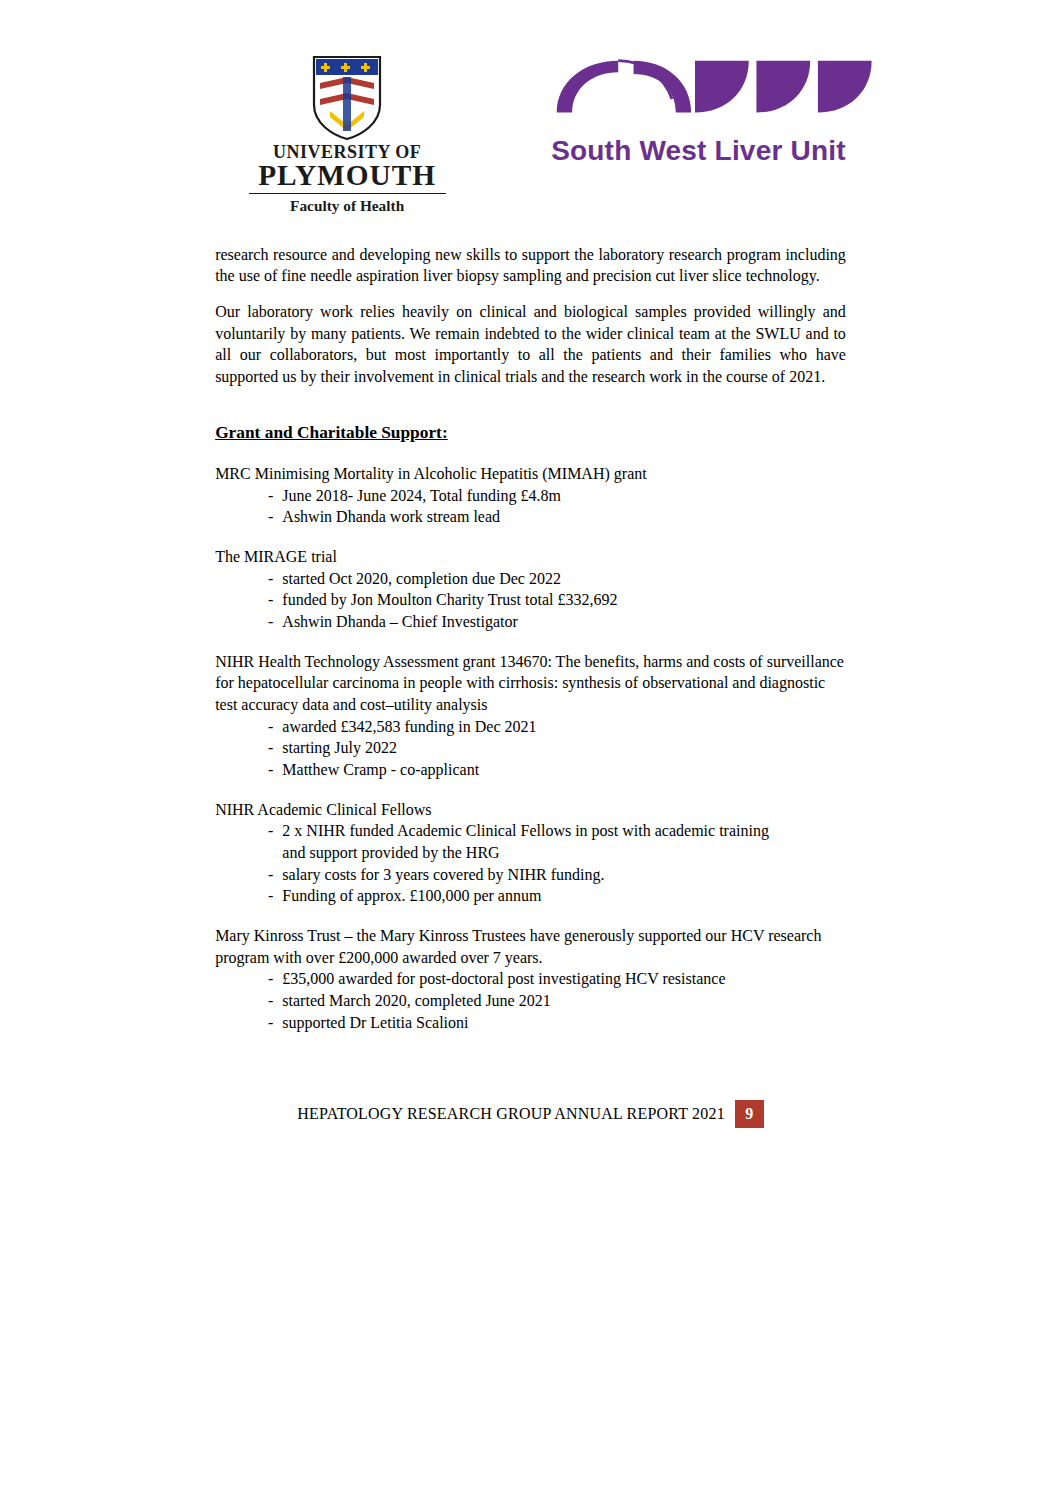UNIVERSITY OF PLYMOUTH
Faculty of Health
South West Liver Unit
research resource and developing new skills to support the laboratory research program including the use of fine needle aspiration liver biopsy sampling and precision cut liver slice technology.
Our laboratory work relies heavily on clinical and biological samples provided willingly and voluntarily by many patients. We remain indebted to the wider clinical team at the SWLU and to all our collaborators, but most importantly to all the patients and their families who have supported us by their involvement in clinical trials and the research work in the course of 2021.
Grant and Charitable Support:
MRC Minimising Mortality in Alcoholic Hepatitis (MIMAH) grant
June 2018- June 2024, Total funding £4.8m
Ashwin Dhanda work stream lead
The MIRAGE trial
started Oct 2020, completion due Dec 2022
funded by Jon Moulton Charity Trust total £332,692
Ashwin Dhanda – Chief Investigator
NIHR Health Technology Assessment grant 134670: The benefits, harms and costs of surveillance for hepatocellular carcinoma in people with cirrhosis: synthesis of observational and diagnostic test accuracy data and cost–utility analysis
awarded £342,583 funding in Dec 2021
starting July 2022
Matthew Cramp - co-applicant
NIHR Academic Clinical Fellows
2 x NIHR funded Academic Clinical Fellows in post with academic trainingand support provided by the HRG
salary costs for 3 years covered by NIHR funding.
Funding of approx. £100,000 per annum
Mary Kinross Trust – the Mary Kinross Trustees have generously supported our HCV research program with over £200,000 awarded over 7 years.
£35,000 awarded for post-doctoral post investigating HCV resistance
started March 2020, completed June 2021
supported Dr Letitia Scalioni
HEPATOLOGY RESEARCH GROUP ANNUAL REPORT 2021 9